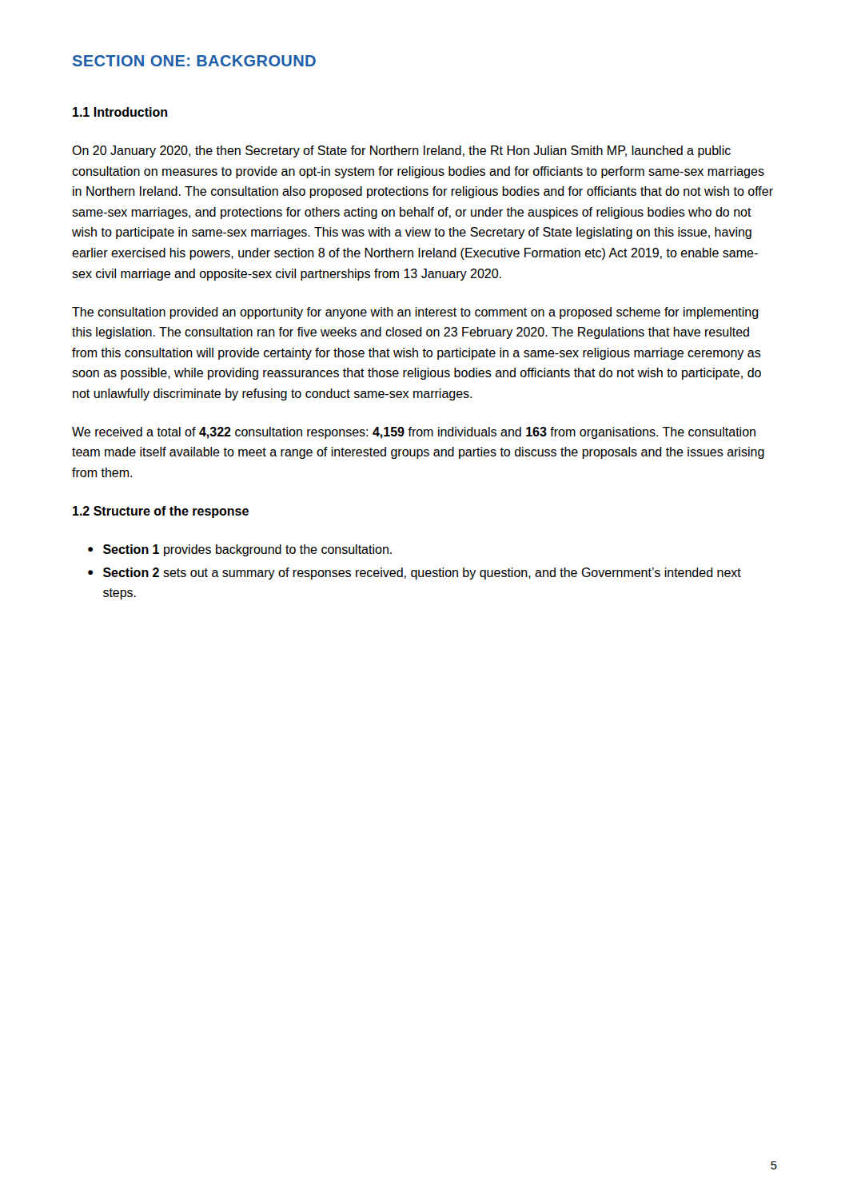SECTION ONE: BACKGROUND
1.1 Introduction
On 20 January 2020, the then Secretary of State for Northern Ireland, the Rt Hon Julian Smith MP, launched a public consultation on measures to provide an opt-in system for religious bodies and for officiants to perform same-sex marriages in Northern Ireland. The consultation also proposed protections for religious bodies and for officiants that do not wish to offer same-sex marriages, and protections for others acting on behalf of, or under the auspices of religious bodies who do not wish to participate in same-sex marriages. This was with a view to the Secretary of State legislating on this issue, having earlier exercised his powers, under section 8 of the Northern Ireland (Executive Formation etc) Act 2019, to enable same-sex civil marriage and opposite-sex civil partnerships from 13 January 2020.
The consultation provided an opportunity for anyone with an interest to comment on a proposed scheme for implementing this legislation. The consultation ran for five weeks and closed on 23 February 2020. The Regulations that have resulted from this consultation will provide certainty for those that wish to participate in a same-sex religious marriage ceremony as soon as possible, while providing reassurances that those religious bodies and officiants that do not wish to participate, do not unlawfully discriminate by refusing to conduct same-sex marriages.
We received a total of 4,322 consultation responses: 4,159 from individuals and 163 from organisations. The consultation team made itself available to meet a range of interested groups and parties to discuss the proposals and the issues arising from them.
1.2 Structure of the response
Section 1 provides background to the consultation.
Section 2 sets out a summary of responses received, question by question, and the Government’s intended next steps.
5